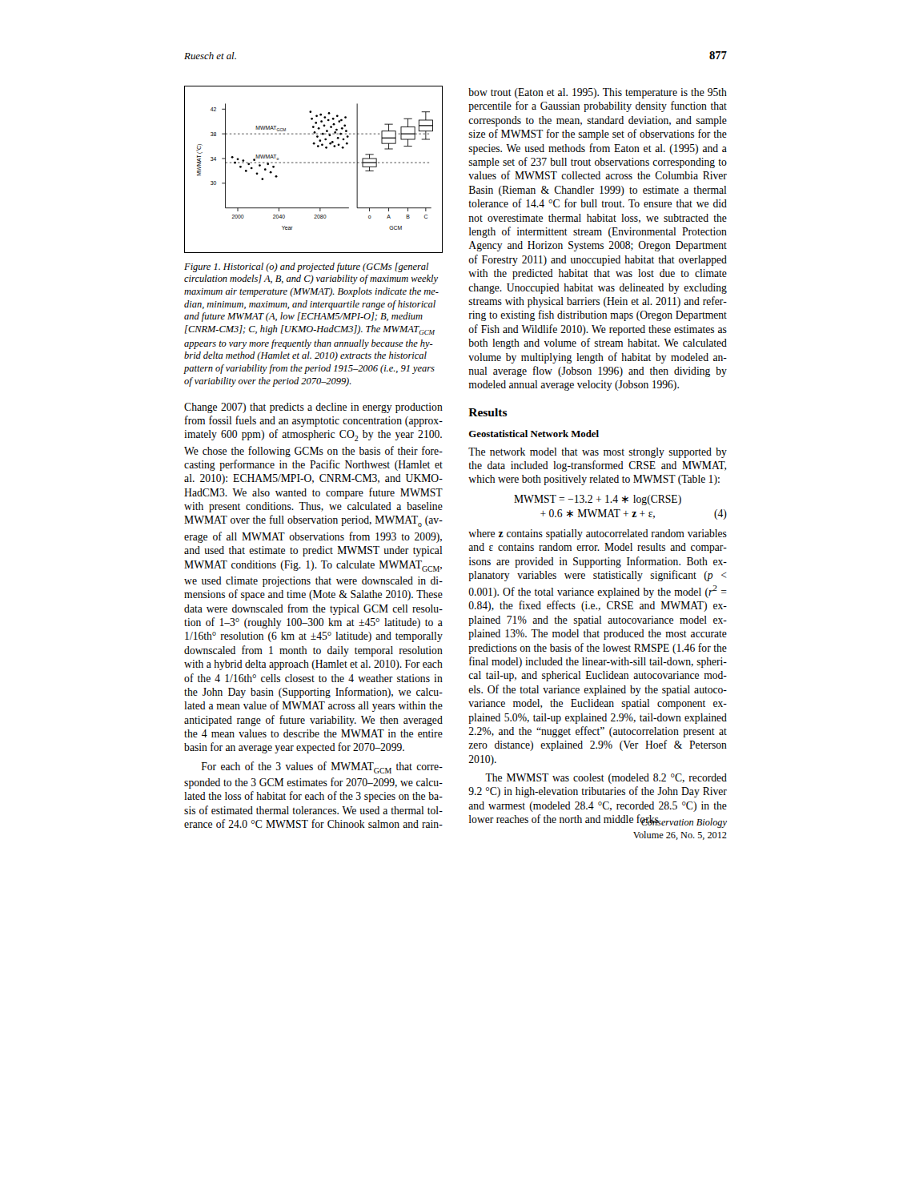Ruesch et al. 877
42 38 34 30 MWMAT (°C) MWMATGCM MWMATo 2000 2040 2080 Year o A B C GCM
Figure 1. Historical (o) and projected future (GCMs [general circulation models] A, B, and C) variability of maximum weekly maximum air temperature (MWMAT). Boxplots indicate the median, minimum, maximum, and interquartile range of historical and future MWMAT (A, low [ECHAM5/MPI-O]; B, medium [CNRM-CM3]; C, high [UKMO-HadCM3]). The MWMATGCM appears to vary more frequently than annually because the hybrid delta method (Hamlet et al. 2010) extracts the historical pattern of variability from the period 1915–2006 (i.e., 91 years of variability over the period 2070–2099).
Change 2007) that predicts a decline in energy production from fossil fuels and an asymptotic concentration (approximately 600 ppm) of atmospheric CO2 by the year 2100. We chose the following GCMs on the basis of their forecasting performance in the Pacific Northwest (Hamlet et al. 2010): ECHAM5/MPI-O, CNRM-CM3, and UKMO-HadCM3. We also wanted to compare future MWMST with present conditions. Thus, we calculated a baseline MWMAT over the full observation period, MWMATo (average of all MWMAT observations from 1993 to 2009), and used that estimate to predict MWMST under typical MWMAT conditions (Fig. 1). To calculate MWMATGCM, we used climate projections that were downscaled in dimensions of space and time (Mote & Salathe 2010). These data were downscaled from the typical GCM cell resolution of 1–3° (roughly 100–300 km at ±45° latitude) to a 1/16th° resolution (6 km at ±45° latitude) and temporally downscaled from 1 month to daily temporal resolution with a hybrid delta approach (Hamlet et al. 2010). For each of the 4 1/16th° cells closest to the 4 weather stations in the John Day basin (Supporting Information), we calculated a mean value of MWMAT across all years within the anticipated range of future variability. We then averaged the 4 mean values to describe the MWMAT in the entire basin for an average year expected for 2070–2099.
For each of the 3 values of MWMATGCM that corresponded to the 3 GCM estimates for 2070–2099, we calculated the loss of habitat for each of the 3 species on the basis of estimated thermal tolerances. We used a thermal tolerance of 24.0 °C MWMST for Chinook salmon and rainbow trout (Eaton et al. 1995). This temperature is the 95th percentile for a Gaussian probability density function that corresponds to the mean, standard deviation, and sample size of MWMST for the sample set of observations for the species. We used methods from Eaton et al. (1995) and a sample set of 237 bull trout observations corresponding to values of MWMST collected across the Columbia River Basin (Rieman & Chandler 1999) to estimate a thermal tolerance of 14.4 °C for bull trout. To ensure that we did not overestimate thermal habitat loss, we subtracted the length of intermittent stream (Environmental Protection Agency and Horizon Systems 2008; Oregon Department of Forestry 2011) and unoccupied habitat that overlapped with the predicted habitat that was lost due to climate change. Unoccupied habitat was delineated by excluding streams with physical barriers (Hein et al. 2011) and referring to existing fish distribution maps (Oregon Department of Fish and Wildlife 2010). We reported these estimates as both length and volume of stream habitat. We calculated volume by multiplying length of habitat by modeled annual average flow (Jobson 1996) and then dividing by modeled annual average velocity (Jobson 1996).
Results
Geostatistical Network Model
The network model that was most strongly supported by the data included log-transformed CRSE and MWMAT, which were both positively related to MWMST (Table 1):
MWMST = −13.2 + 1.4 ∗ log(CRSE) + 0.6 ∗ MWMAT + z + ε, (4)
where z contains spatially autocorrelated random variables and ε contains random error. Model results and comparisons are provided in Supporting Information. Both explanatory variables were statistically significant (p < 0.001). Of the total variance explained by the model (r2 = 0.84), the fixed effects (i.e., CRSE and MWMAT) explained 71% and the spatial autocovariance model explained 13%. The model that produced the most accurate predictions on the basis of the lowest RMSPE (1.46 for the final model) included the linear-with-sill tail-down, spherical tail-up, and spherical Euclidean autocovariance models. Of the total variance explained by the spatial autocovariance model, the Euclidean spatial component explained 5.0%, tail-up explained 2.9%, tail-down explained 2.2%, and the “nugget effect” (autocorrelation present at zero distance) explained 2.9% (Ver Hoef & Peterson 2010).
The MWMST was coolest (modeled 8.2 °C, recorded 9.2 °C) in high-elevation tributaries of the John Day River and warmest (modeled 28.4 °C, recorded 28.5 °C) in the lower reaches of the north and middle forks
Conservation Biology
Volume 26, No. 5, 2012